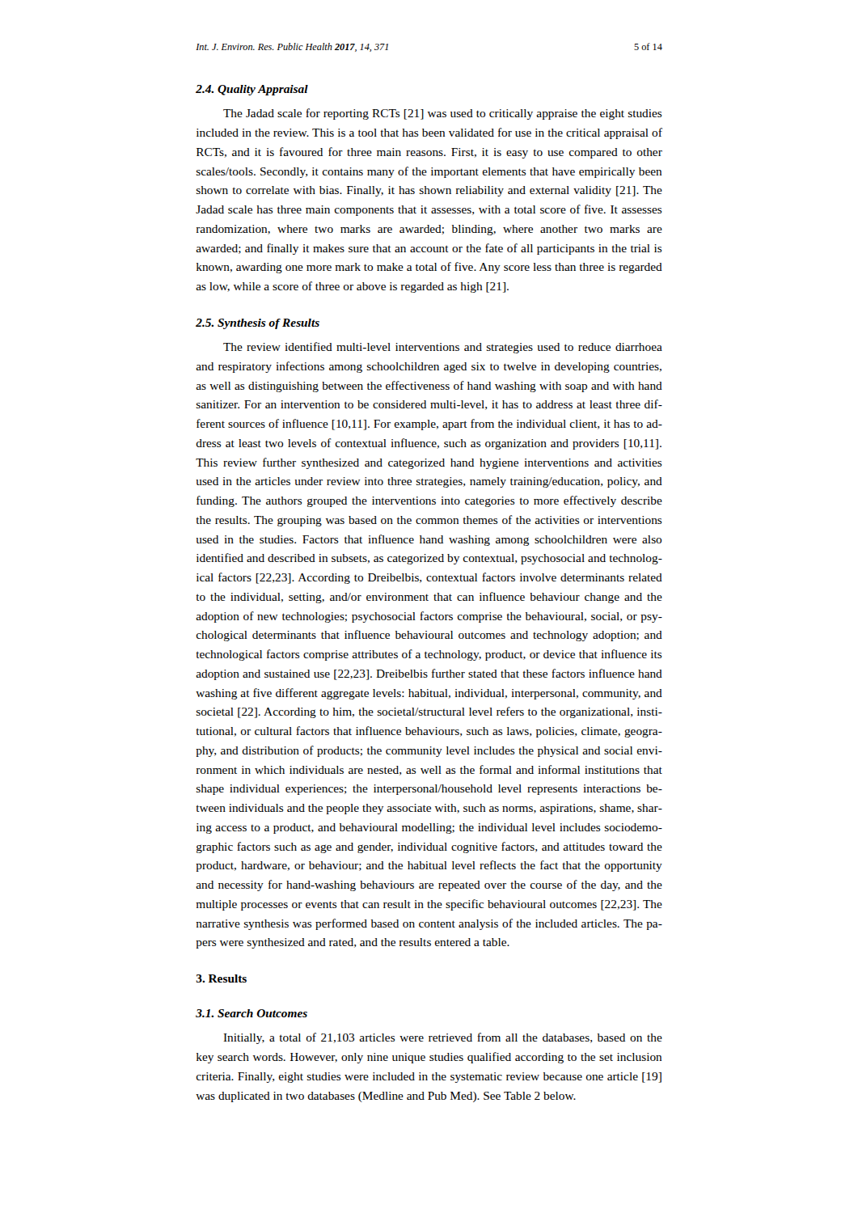Int. J. Environ. Res. Public Health 2017, 14, 371 5 of 14
2.4. Quality Appraisal
The Jadad scale for reporting RCTs [21] was used to critically appraise the eight studies included in the review. This is a tool that has been validated for use in the critical appraisal of RCTs, and it is favoured for three main reasons. First, it is easy to use compared to other scales/tools. Secondly, it contains many of the important elements that have empirically been shown to correlate with bias. Finally, it has shown reliability and external validity [21]. The Jadad scale has three main components that it assesses, with a total score of five. It assesses randomization, where two marks are awarded; blinding, where another two marks are awarded; and finally it makes sure that an account or the fate of all participants in the trial is known, awarding one more mark to make a total of five. Any score less than three is regarded as low, while a score of three or above is regarded as high [21].
2.5. Synthesis of Results
The review identified multi-level interventions and strategies used to reduce diarrhoea and respiratory infections among schoolchildren aged six to twelve in developing countries, as well as distinguishing between the effectiveness of hand washing with soap and with hand sanitizer. For an intervention to be considered multi-level, it has to address at least three different sources of influence [10,11]. For example, apart from the individual client, it has to address at least two levels of contextual influence, such as organization and providers [10,11]. This review further synthesized and categorized hand hygiene interventions and activities used in the articles under review into three strategies, namely training/education, policy, and funding. The authors grouped the interventions into categories to more effectively describe the results. The grouping was based on the common themes of the activities or interventions used in the studies. Factors that influence hand washing among schoolchildren were also identified and described in subsets, as categorized by contextual, psychosocial and technological factors [22,23]. According to Dreibelbis, contextual factors involve determinants related to the individual, setting, and/or environment that can influence behaviour change and the adoption of new technologies; psychosocial factors comprise the behavioural, social, or psychological determinants that influence behavioural outcomes and technology adoption; and technological factors comprise attributes of a technology, product, or device that influence its adoption and sustained use [22,23]. Dreibelbis further stated that these factors influence hand washing at five different aggregate levels: habitual, individual, interpersonal, community, and societal [22]. According to him, the societal/structural level refers to the organizational, institutional, or cultural factors that influence behaviours, such as laws, policies, climate, geography, and distribution of products; the community level includes the physical and social environment in which individuals are nested, as well as the formal and informal institutions that shape individual experiences; the interpersonal/household level represents interactions between individuals and the people they associate with, such as norms, aspirations, shame, sharing access to a product, and behavioural modelling; the individual level includes sociodemographic factors such as age and gender, individual cognitive factors, and attitudes toward the product, hardware, or behaviour; and the habitual level reflects the fact that the opportunity and necessity for hand-washing behaviours are repeated over the course of the day, and the multiple processes or events that can result in the specific behavioural outcomes [22,23]. The narrative synthesis was performed based on content analysis of the included articles. The papers were synthesized and rated, and the results entered a table.
3. Results
3.1. Search Outcomes
Initially, a total of 21,103 articles were retrieved from all the databases, based on the key search words. However, only nine unique studies qualified according to the set inclusion criteria. Finally, eight studies were included in the systematic review because one article [19] was duplicated in two databases (Medline and Pub Med). See Table 2 below.